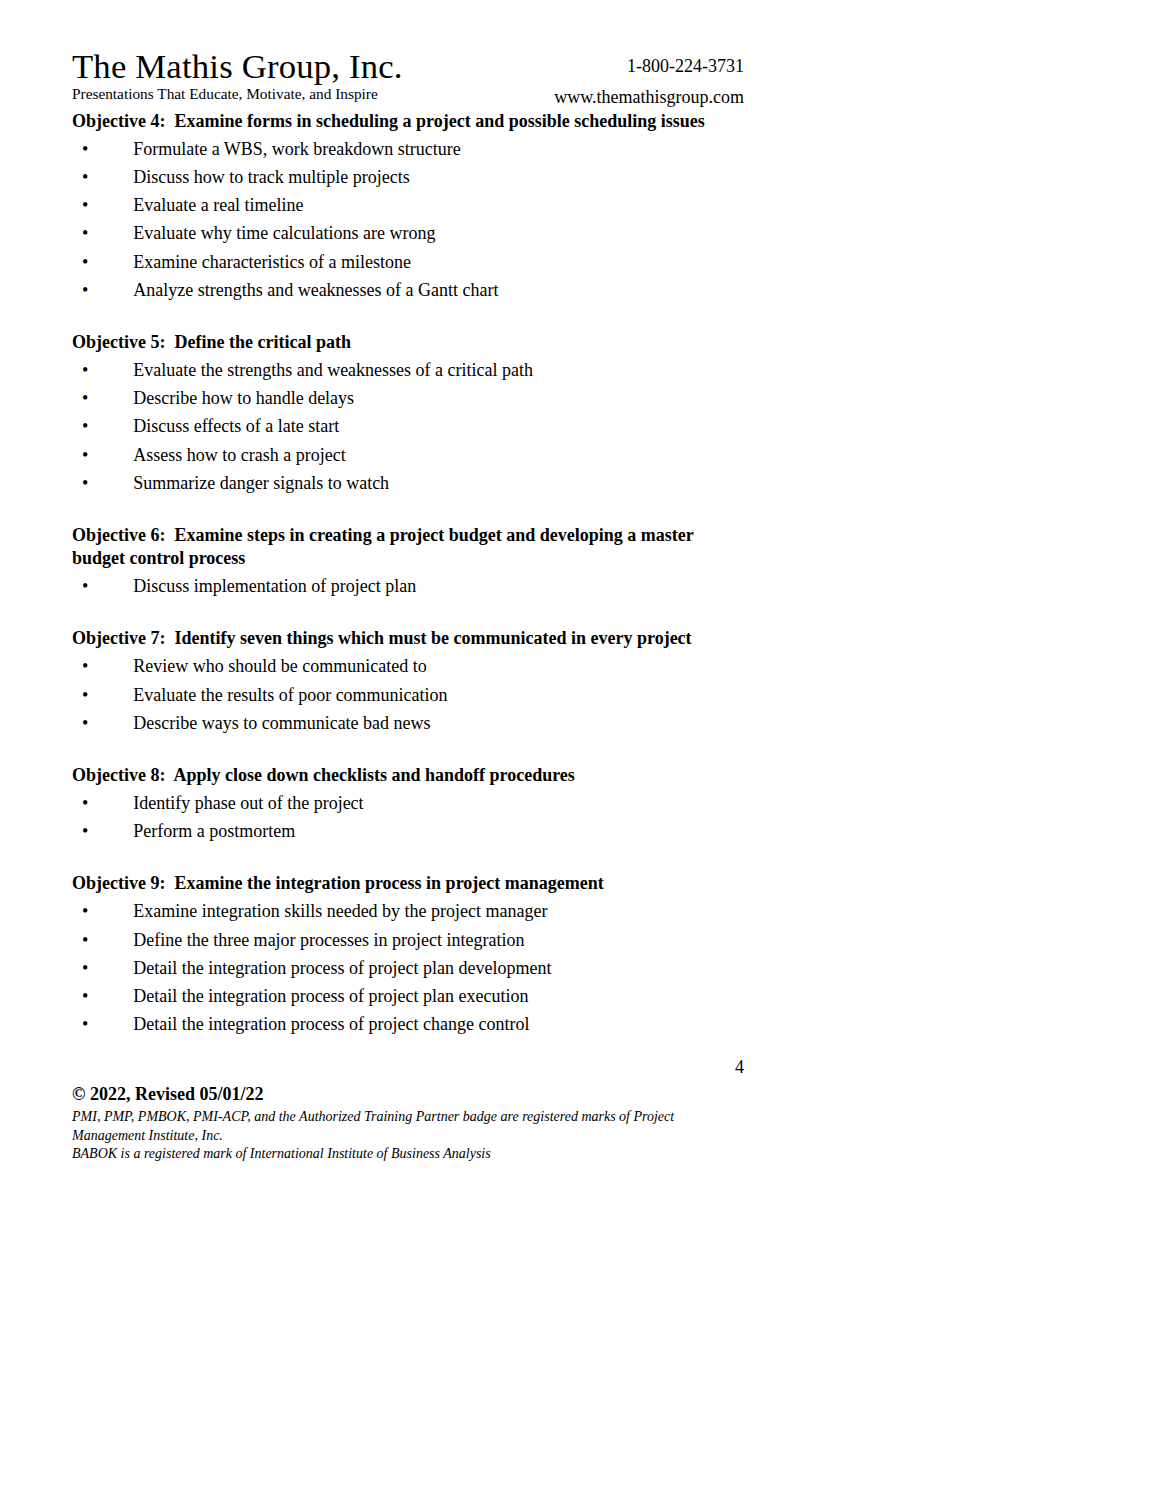The Mathis Group, Inc.
Presentations That Educate, Motivate, and Inspire
1-800-224-3731
www.themathisgroup.com
Objective 4: Examine forms in scheduling a project and possible scheduling issues
Formulate a WBS, work breakdown structure
Discuss how to track multiple projects
Evaluate a real timeline
Evaluate why time calculations are wrong
Examine characteristics of a milestone
Analyze strengths and weaknesses of a Gantt chart
Objective 5: Define the critical path
Evaluate the strengths and weaknesses of a critical path
Describe how to handle delays
Discuss effects of a late start
Assess how to crash a project
Summarize danger signals to watch
Objective 6: Examine steps in creating a project budget and developing a master budget control process
Discuss implementation of project plan
Objective 7: Identify seven things which must be communicated in every project
Review who should be communicated to
Evaluate the results of poor communication
Describe ways to communicate bad news
Objective 8: Apply close down checklists and handoff procedures
Identify phase out of the project
Perform a postmortem
Objective 9: Examine the integration process in project management
Examine integration skills needed by the project manager
Define the three major processes in project integration
Detail the integration process of project plan development
Detail the integration process of project plan execution
Detail the integration process of project change control
4
© 2022, Revised 05/01/22
PMI, PMP, PMBOK, PMI-ACP, and the Authorized Training Partner badge are registered marks of Project Management Institute, Inc.
BABOK is a registered mark of International Institute of Business Analysis